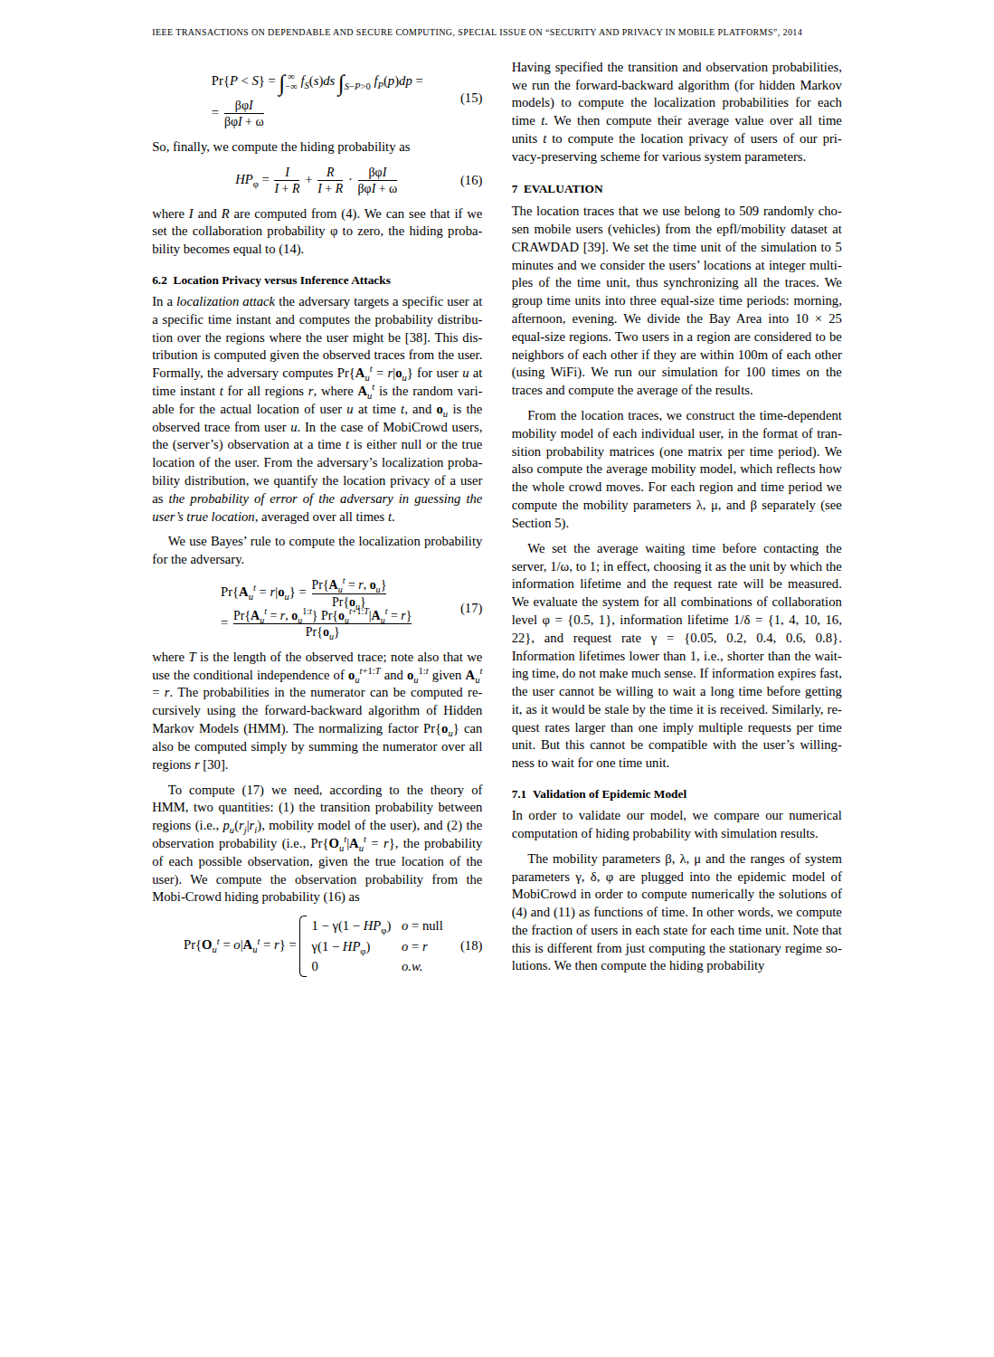IEEE TRANSACTIONS ON DEPENDABLE AND SECURE COMPUTING, SPECIAL ISSUE ON “SECURITY AND PRIVACY IN MOBILE PLATFORMS”, 2014
Pr{P < S} = ∫∞
−∞ fS(s)ds ∫
S−P>0 fP(p)dp =
= βφI βφI + ω (15)
So, finally, we compute the hiding probability as
HPφ = II + R + RI + R · βφI βφI + ω (16)
where I and R are computed from (4). We can see that if we set the collaboration probability φ to zero, the hiding probability becomes equal to (14).
6.2 Location Privacy versus Inference Attacks
In a localization attack the adversary targets a specific user at a specific time instant and computes the probability distribution over the regions where the user might be [38]. This distribution is computed given the observed traces from the user. Formally, the adversary computes Pr{Aut = r|ou} for user u at time instant t for all regions r, where Aut is the random variable for the actual location of user u at time t, and ou is the observed trace from user u. In the case of MobiCrowd users, the (server’s) observation at a time t is either null or the true location of the user. From the adversary’s localization probability distribution, we quantify the location privacy of a user as the probability of error of the adversary in guessing the user’s true location, averaged over all times t.
We use Bayes’ rule to compute the localization probability for the adversary.
Pr{Aut = r|ou} = Pr{Aut = r, ou}Pr{ou}
= Pr{Aut = r, ou1:t} Pr{out+1:T|Aut = r}Pr{ou} (17)
where T is the length of the observed trace; note also that we use the conditional independence of out+1:T and ou1:t given Aut = r. The probabilities in the numerator can be computed recursively using the forward-backward algorithm of Hidden Markov Models (HMM). The normalizing factor Pr{ou} can also be computed simply by summing the numerator over all regions r [30].
To compute (17) we need, according to the theory of HMM, two quantities: (1) the transition probability between regions (i.e., pu(rj|ri), mobility model of the user), and (2) the observation probability (i.e., Pr{Out|Aut = r}, the probability of each possible observation, given the true location of the user). We compute the observation probability from the Mobi-Crowd hiding probability (16) as
Pr{Out = o|Aut = r} =
| 1 − γ(1 − HP φ ) | o = null |
| γ(1 − HP φ ) | o = r |
| 0 | o.w. |
(18)
Having specified the transition and observation probabilities, we run the forward-backward algorithm (for hidden Markov models) to compute the localization probabilities for each time t. We then compute their average value over all time units t to compute the location privacy of users of our privacy-preserving scheme for various system parameters.
7 Evaluation
The location traces that we use belong to 509 randomly chosen mobile users (vehicles) from the epfl/mobility dataset at CRAWDAD [39]. We set the time unit of the simulation to 5 minutes and we consider the users’ locations at integer multiples of the time unit, thus synchronizing all the traces. We group time units into three equal-size time periods: morning, afternoon, evening. We divide the Bay Area into 10 × 25 equal-size regions. Two users in a region are considered to be neighbors of each other if they are within 100m of each other (using WiFi). We run our simulation for 100 times on the traces and compute the average of the results.
From the location traces, we construct the time-dependent mobility model of each individual user, in the format of transition probability matrices (one matrix per time period). We also compute the average mobility model, which reflects how the whole crowd moves. For each region and time period we compute the mobility parameters λ, μ, and β separately (see Section 5).
We set the average waiting time before contacting the server, 1/ω, to 1; in effect, choosing it as the unit by which the information lifetime and the request rate will be measured. We evaluate the system for all combinations of collaboration level φ = {0.5, 1}, information lifetime 1/δ = {1, 4, 10, 16, 22}, and request rate γ = {0.05, 0.2, 0.4, 0.6, 0.8}. Information lifetimes lower than 1, i.e., shorter than the waiting time, do not make much sense. If information expires fast, the user cannot be willing to wait a long time before getting it, as it would be stale by the time it is received. Similarly, request rates larger than one imply multiple requests per time unit. But this cannot be compatible with the user’s willingness to wait for one time unit.
7.1 Validation of Epidemic Model
In order to validate our model, we compare our numerical computation of hiding probability with simulation results.
The mobility parameters β, λ, μ and the ranges of system parameters γ, δ, φ are plugged into the epidemic model of MobiCrowd in order to compute numerically the solutions of (4) and (11) as functions of time. In other words, we compute the fraction of users in each state for each time unit. Note that this is different from just computing the stationary regime solutions. We then compute the hiding probability